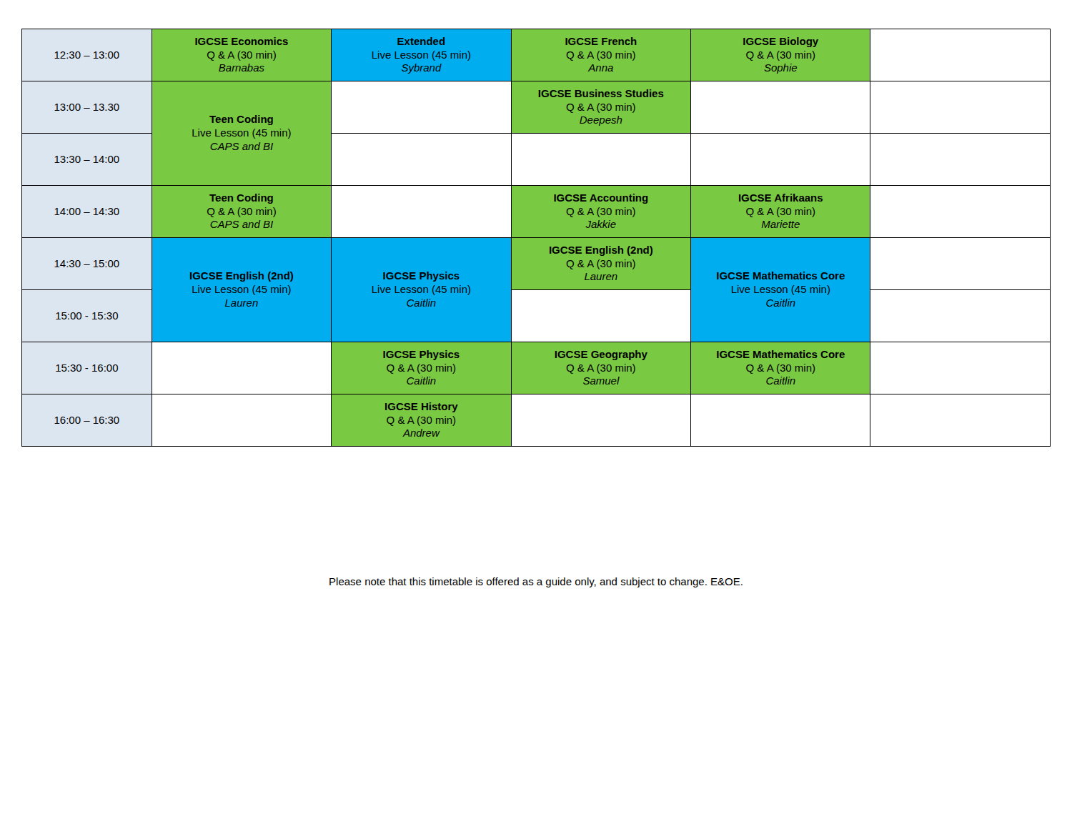| 12:30 – 13:00 | IGCSE Economics Q & A (30 min) Barnabas | Extended Live Lesson (45 min) Sybrand | IGCSE French Q & A (30 min) Anna | IGCSE Biology Q & A (30 min) Sophie | |
| 13:00 – 13.30 | Teen Coding Live Lesson (45 min) CAPS and BI | | IGCSE Business Studies Q & A (30 min) Deepesh | | |
| 13:30 – 14:00 | | | | |
| 14:00 – 14:30 | Teen Coding Q & A (30 min) CAPS and BI | | IGCSE Accounting Q & A (30 min) Jakkie | IGCSE Afrikaans Q & A (30 min) Mariette | |
| 14:30 – 15:00 | IGCSE English (2nd) Live Lesson (45 min) Lauren | IGCSE Physics Live Lesson (45 min) Caitlin | IGCSE English (2nd) Q & A (30 min) Lauren | IGCSE Mathematics Core Live Lesson (45 min) Caitlin | |
| 15:00 - 15:30 | | |
| 15:30 - 16:00 | | IGCSE Physics Q & A (30 min) Caitlin | IGCSE Geography Q & A (30 min) Samuel | IGCSE Mathematics Core Q & A (30 min) Caitlin | |
| 16:00 – 16:30 | | IGCSE History Q & A (30 min) Andrew | | | |
Please note that this timetable is offered as a guide only, and subject to change. E&OE.